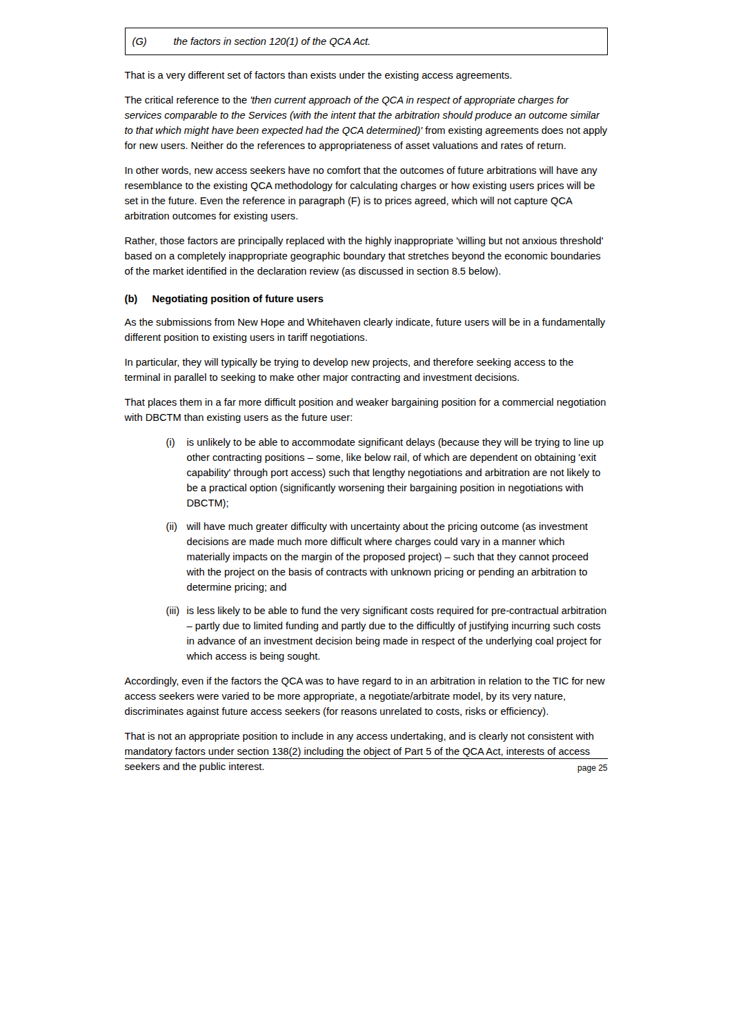(G) the factors in section 120(1) of the QCA Act.
That is a very different set of factors than exists under the existing access agreements.
The critical reference to the 'then current approach of the QCA in respect of appropriate charges for services comparable to the Services (with the intent that the arbitration should produce an outcome similar to that which might have been expected had the QCA determined)' from existing agreements does not apply for new users. Neither do the references to appropriateness of asset valuations and rates of return.
In other words, new access seekers have no comfort that the outcomes of future arbitrations will have any resemblance to the existing QCA methodology for calculating charges or how existing users prices will be set in the future. Even the reference in paragraph (F) is to prices agreed, which will not capture QCA arbitration outcomes for existing users.
Rather, those factors are principally replaced with the highly inappropriate 'willing but not anxious threshold' based on a completely inappropriate geographic boundary that stretches beyond the economic boundaries of the market identified in the declaration review (as discussed in section 8.5 below).
(b) Negotiating position of future users
As the submissions from New Hope and Whitehaven clearly indicate, future users will be in a fundamentally different position to existing users in tariff negotiations.
In particular, they will typically be trying to develop new projects, and therefore seeking access to the terminal in parallel to seeking to make other major contracting and investment decisions.
That places them in a far more difficult position and weaker bargaining position for a commercial negotiation with DBCTM than existing users as the future user:
(i) is unlikely to be able to accommodate significant delays (because they will be trying to line up other contracting positions – some, like below rail, of which are dependent on obtaining 'exit capability' through port access) such that lengthy negotiations and arbitration are not likely to be a practical option (significantly worsening their bargaining position in negotiations with DBCTM);
(ii) will have much greater difficulty with uncertainty about the pricing outcome (as investment decisions are made much more difficult where charges could vary in a manner which materially impacts on the margin of the proposed project) – such that they cannot proceed with the project on the basis of contracts with unknown pricing or pending an arbitration to determine pricing; and
(iii) is less likely to be able to fund the very significant costs required for pre-contractual arbitration – partly due to limited funding and partly due to the difficultly of justifying incurring such costs in advance of an investment decision being made in respect of the underlying coal project for which access is being sought.
Accordingly, even if the factors the QCA was to have regard to in an arbitration in relation to the TIC for new access seekers were varied to be more appropriate, a negotiate/arbitrate model, by its very nature, discriminates against future access seekers (for reasons unrelated to costs, risks or efficiency).
That is not an appropriate position to include in any access undertaking, and is clearly not consistent with mandatory factors under section 138(2) including the object of Part 5 of the QCA Act, interests of access seekers and the public interest.
page 25